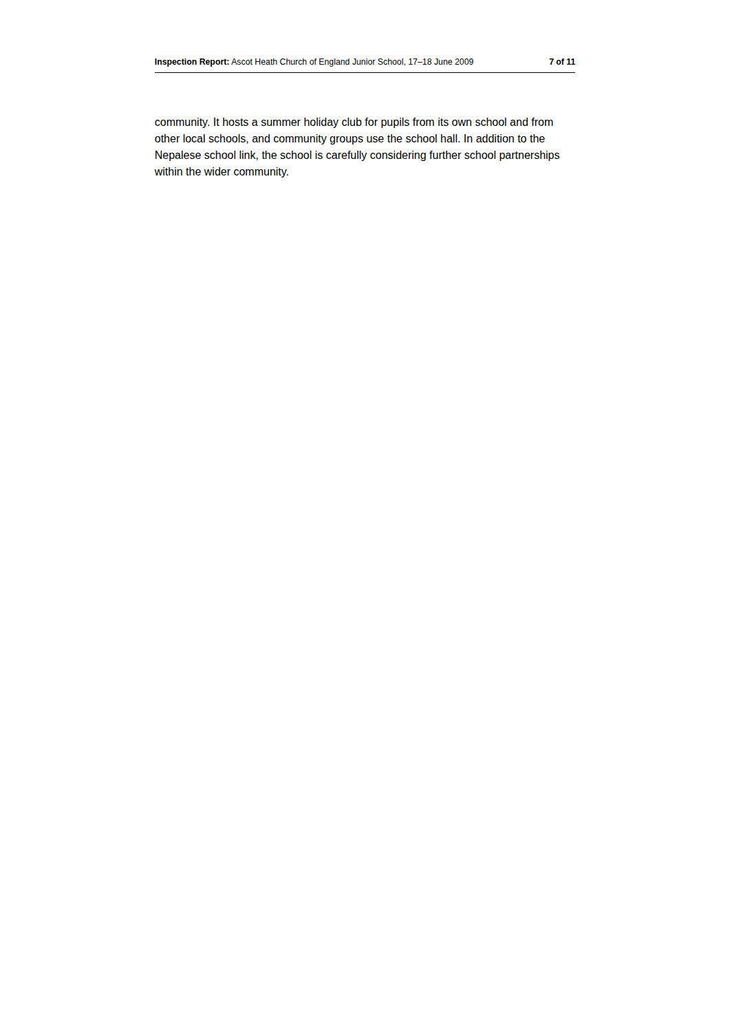Inspection Report: Ascot Heath Church of England Junior School, 17–18 June 2009
7 of 11
community. It hosts a summer holiday club for pupils from its own school and from other local schools, and community groups use the school hall. In addition to the Nepalese school link, the school is carefully considering further school partnerships within the wider community.